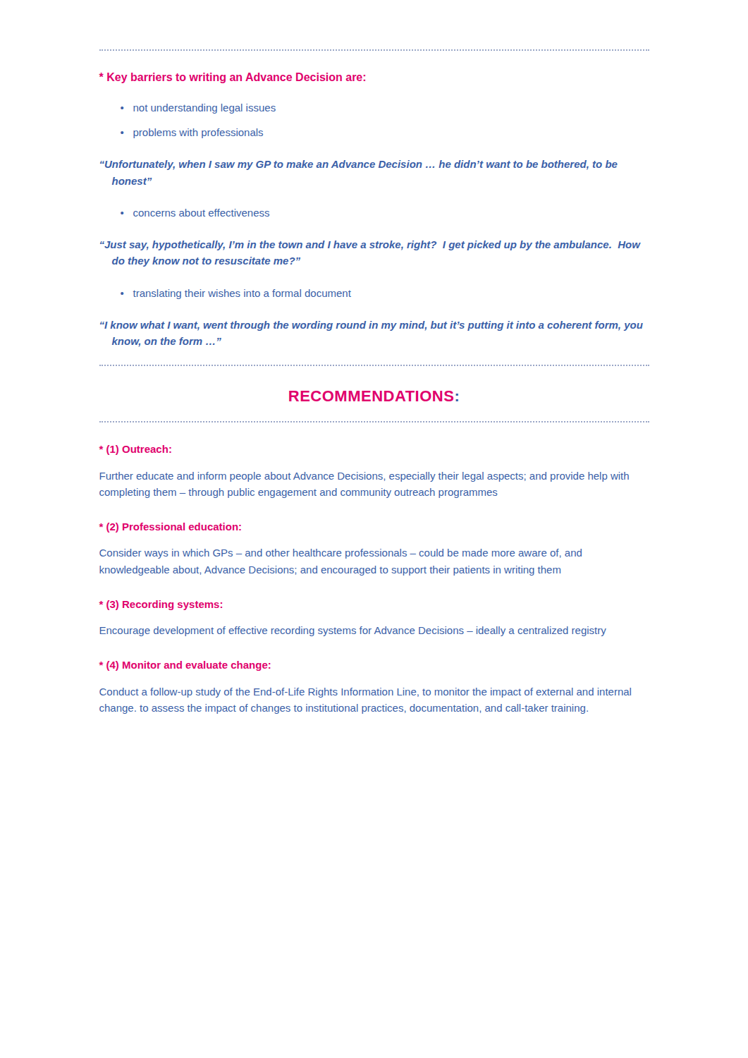* Key barriers to writing an Advance Decision are:
not understanding legal issues
problems with professionals
“Unfortunately, when I saw my GP to make an Advance Decision … he didn’t want to be bothered, to be honest”
concerns about effectiveness
“Just say, hypothetically, I’m in the town and I have a stroke, right? I get picked up by the ambulance. How do they know not to resuscitate me?”
translating their wishes into a formal document
“I know what I want, went through the wording round in my mind, but it’s putting it into a coherent form, you know, on the form …”
RECOMMENDATIONS:
* (1) Outreach:
Further educate and inform people about Advance Decisions, especially their legal aspects; and provide help with completing them – through public engagement and community outreach programmes
* (2) Professional education:
Consider ways in which GPs – and other healthcare professionals – could be made more aware of, and knowledgeable about, Advance Decisions; and encouraged to support their patients in writing them
* (3) Recording systems:
Encourage development of effective recording systems for Advance Decisions – ideally a centralized registry
* (4) Monitor and evaluate change:
Conduct a follow-up study of the End-of-Life Rights Information Line, to monitor the impact of external and internal change. to assess the impact of changes to institutional practices, documentation, and call-taker training.